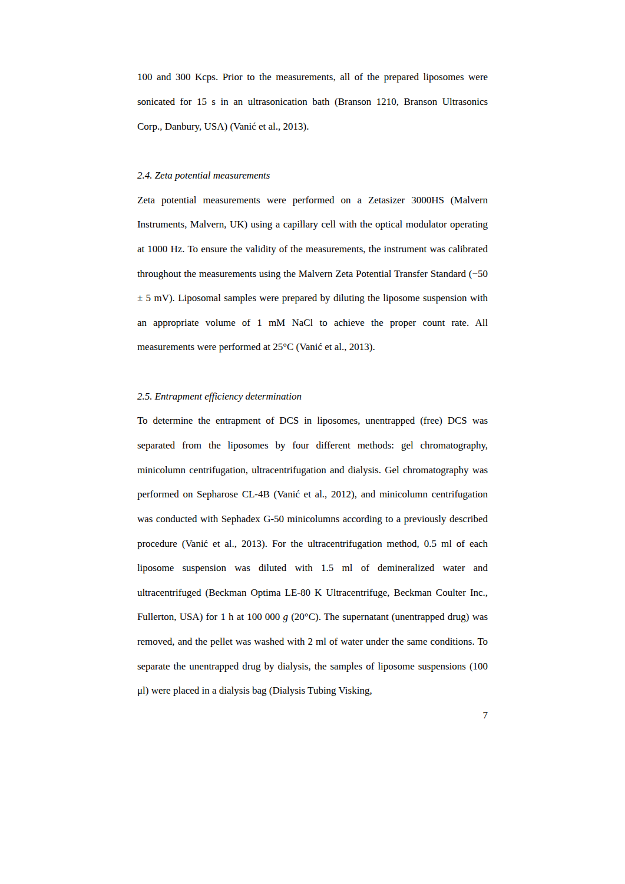100 and 300 Kcps. Prior to the measurements, all of the prepared liposomes were sonicated for 15 s in an ultrasonication bath (Branson 1210, Branson Ultrasonics Corp., Danbury, USA) (Vanić et al., 2013).
2.4. Zeta potential measurements
Zeta potential measurements were performed on a Zetasizer 3000HS (Malvern Instruments, Malvern, UK) using a capillary cell with the optical modulator operating at 1000 Hz. To ensure the validity of the measurements, the instrument was calibrated throughout the measurements using the Malvern Zeta Potential Transfer Standard (−50 ± 5 mV). Liposomal samples were prepared by diluting the liposome suspension with an appropriate volume of 1 mM NaCl to achieve the proper count rate. All measurements were performed at 25°C (Vanić et al., 2013).
2.5. Entrapment efficiency determination
To determine the entrapment of DCS in liposomes, unentrapped (free) DCS was separated from the liposomes by four different methods: gel chromatography, minicolumn centrifugation, ultracentrifugation and dialysis. Gel chromatography was performed on Sepharose CL-4B (Vanić et al., 2012), and minicolumn centrifugation was conducted with Sephadex G-50 minicolumns according to a previously described procedure (Vanić et al., 2013). For the ultracentrifugation method, 0.5 ml of each liposome suspension was diluted with 1.5 ml of demineralized water and ultracentrifuged (Beckman Optima LE-80 K Ultracentrifuge, Beckman Coulter Inc., Fullerton, USA) for 1 h at 100 000 g (20°C). The supernatant (unentrapped drug) was removed, and the pellet was washed with 2 ml of water under the same conditions. To separate the unentrapped drug by dialysis, the samples of liposome suspensions (100 μl) were placed in a dialysis bag (Dialysis Tubing Visking,
7